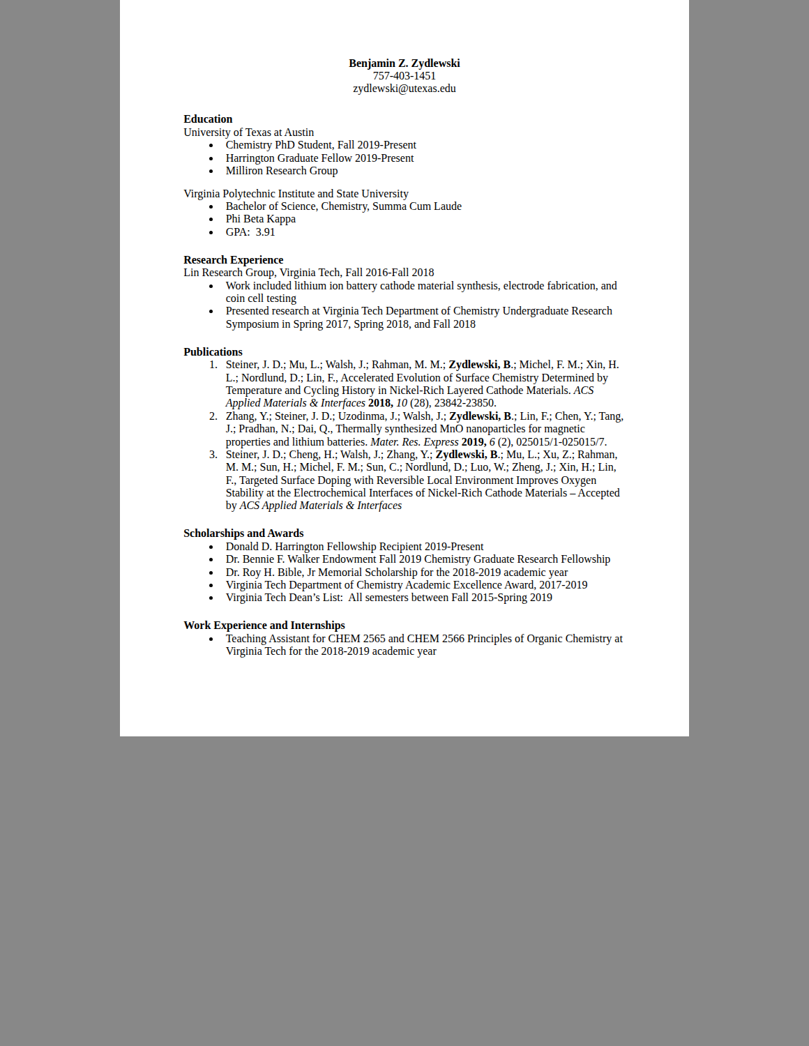Benjamin Z. Zydlewski
757-403-1451
zydlewski@utexas.edu
Education
University of Texas at Austin
Chemistry PhD Student, Fall 2019-Present
Harrington Graduate Fellow 2019-Present
Milliron Research Group
Virginia Polytechnic Institute and State University
Bachelor of Science, Chemistry, Summa Cum Laude
Phi Beta Kappa
GPA: 3.91
Research Experience
Lin Research Group, Virginia Tech, Fall 2016-Fall 2018
Work included lithium ion battery cathode material synthesis, electrode fabrication, and coin cell testing
Presented research at Virginia Tech Department of Chemistry Undergraduate Research Symposium in Spring 2017, Spring 2018, and Fall 2018
Publications
Steiner, J. D.; Mu, L.; Walsh, J.; Rahman, M. M.; Zydlewski, B.; Michel, F. M.; Xin, H. L.; Nordlund, D.; Lin, F., Accelerated Evolution of Surface Chemistry Determined by Temperature and Cycling History in Nickel-Rich Layered Cathode Materials. ACS Applied Materials & Interfaces 2018, 10 (28), 23842-23850.
Zhang, Y.; Steiner, J. D.; Uzodinma, J.; Walsh, J.; Zydlewski, B.; Lin, F.; Chen, Y.; Tang, J.; Pradhan, N.; Dai, Q., Thermally synthesized MnO nanoparticles for magnetic properties and lithium batteries. Mater. Res. Express 2019, 6 (2), 025015/1-025015/7.
Steiner, J. D.; Cheng, H.; Walsh, J.; Zhang, Y.; Zydlewski, B.; Mu, L.; Xu, Z.; Rahman, M. M.; Sun, H.; Michel, F. M.; Sun, C.; Nordlund, D.; Luo, W.; Zheng, J.; Xin, H.; Lin, F., Targeted Surface Doping with Reversible Local Environment Improves Oxygen Stability at the Electrochemical Interfaces of Nickel-Rich Cathode Materials – Accepted by ACS Applied Materials & Interfaces
Scholarships and Awards
Donald D. Harrington Fellowship Recipient 2019-Present
Dr. Bennie F. Walker Endowment Fall 2019 Chemistry Graduate Research Fellowship
Dr. Roy H. Bible, Jr Memorial Scholarship for the 2018-2019 academic year
Virginia Tech Department of Chemistry Academic Excellence Award, 2017-2019
Virginia Tech Dean’s List: All semesters between Fall 2015-Spring 2019
Work Experience and Internships
Teaching Assistant for CHEM 2565 and CHEM 2566 Principles of Organic Chemistry at Virginia Tech for the 2018-2019 academic year